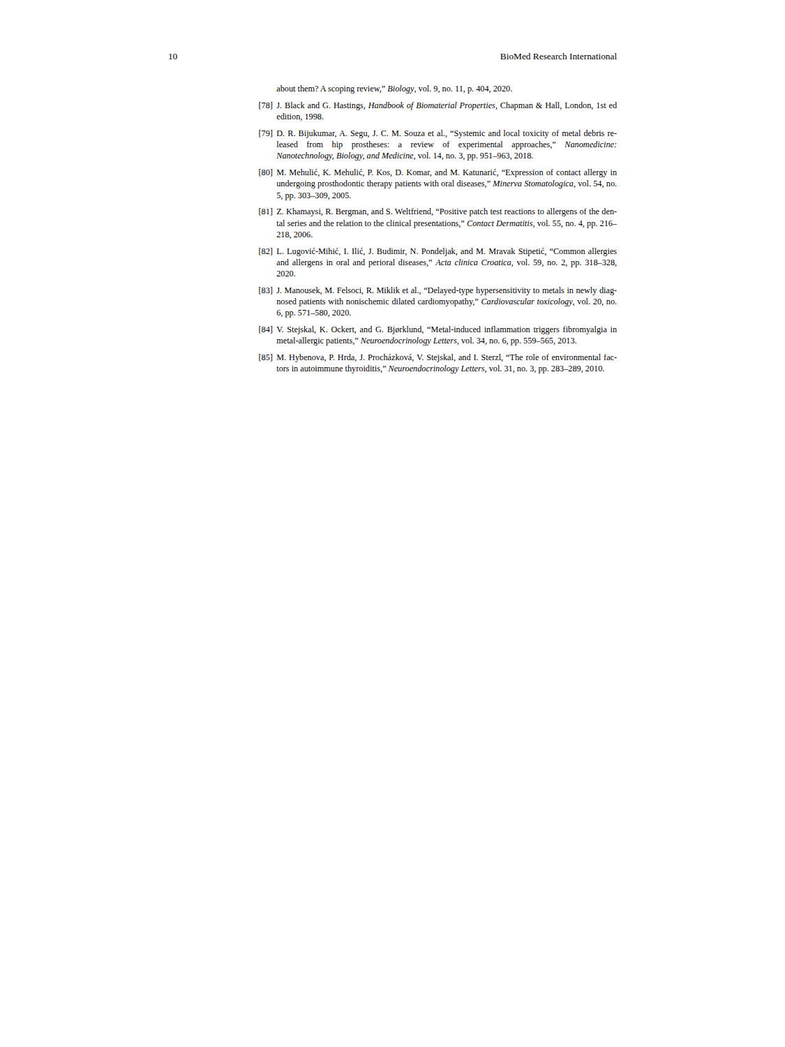10 BioMed Research International
about them? A scoping review,” Biology, vol. 9, no. 11, p. 404, 2020.
[78] J. Black and G. Hastings, Handbook of Biomaterial Properties, Chapman & Hall, London, 1st ed edition, 1998.
[79] D. R. Bijukumar, A. Segu, J. C. M. Souza et al., “Systemic and local toxicity of metal debris released from hip prostheses: a review of experimental approaches,” Nanomedicine: Nanotechnology, Biology, and Medicine, vol. 14, no. 3, pp. 951–963, 2018.
[80] M. Mehulić, K. Mehulić, P. Kos, D. Komar, and M. Katunarić, “Expression of contact allergy in undergoing prosthodontic therapy patients with oral diseases,” Minerva Stomatologica, vol. 54, no. 5, pp. 303–309, 2005.
[81] Z. Khamaysi, R. Bergman, and S. Weltfriend, “Positive patch test reactions to allergens of the dental series and the relation to the clinical presentations,” Contact Dermatitis, vol. 55, no. 4, pp. 216–218, 2006.
[82] L. Lugović-Mihić, I. Ilić, J. Budimir, N. Pondeljak, and M. Mravak Stipetić, “Common allergies and allergens in oral and perioral diseases,” Acta clinica Croatica, vol. 59, no. 2, pp. 318–328, 2020.
[83] J. Manousek, M. Felsoci, R. Miklik et al., “Delayed-type hypersensitivity to metals in newly diagnosed patients with nonischemic dilated cardiomyopathy,” Cardiovascular toxicology, vol. 20, no. 6, pp. 571–580, 2020.
[84] V. Stejskal, K. Ockert, and G. Bjørklund, “Metal-induced inflammation triggers fibromyalgia in metal-allergic patients,” Neuroendocrinology Letters, vol. 34, no. 6, pp. 559–565, 2013.
[85] M. Hybenova, P. Hrda, J. Procházková, V. Stejskal, and I. Sterzl, “The role of environmental factors in autoimmune thyroiditis,” Neuroendocrinology Letters, vol. 31, no. 3, pp. 283–289, 2010.